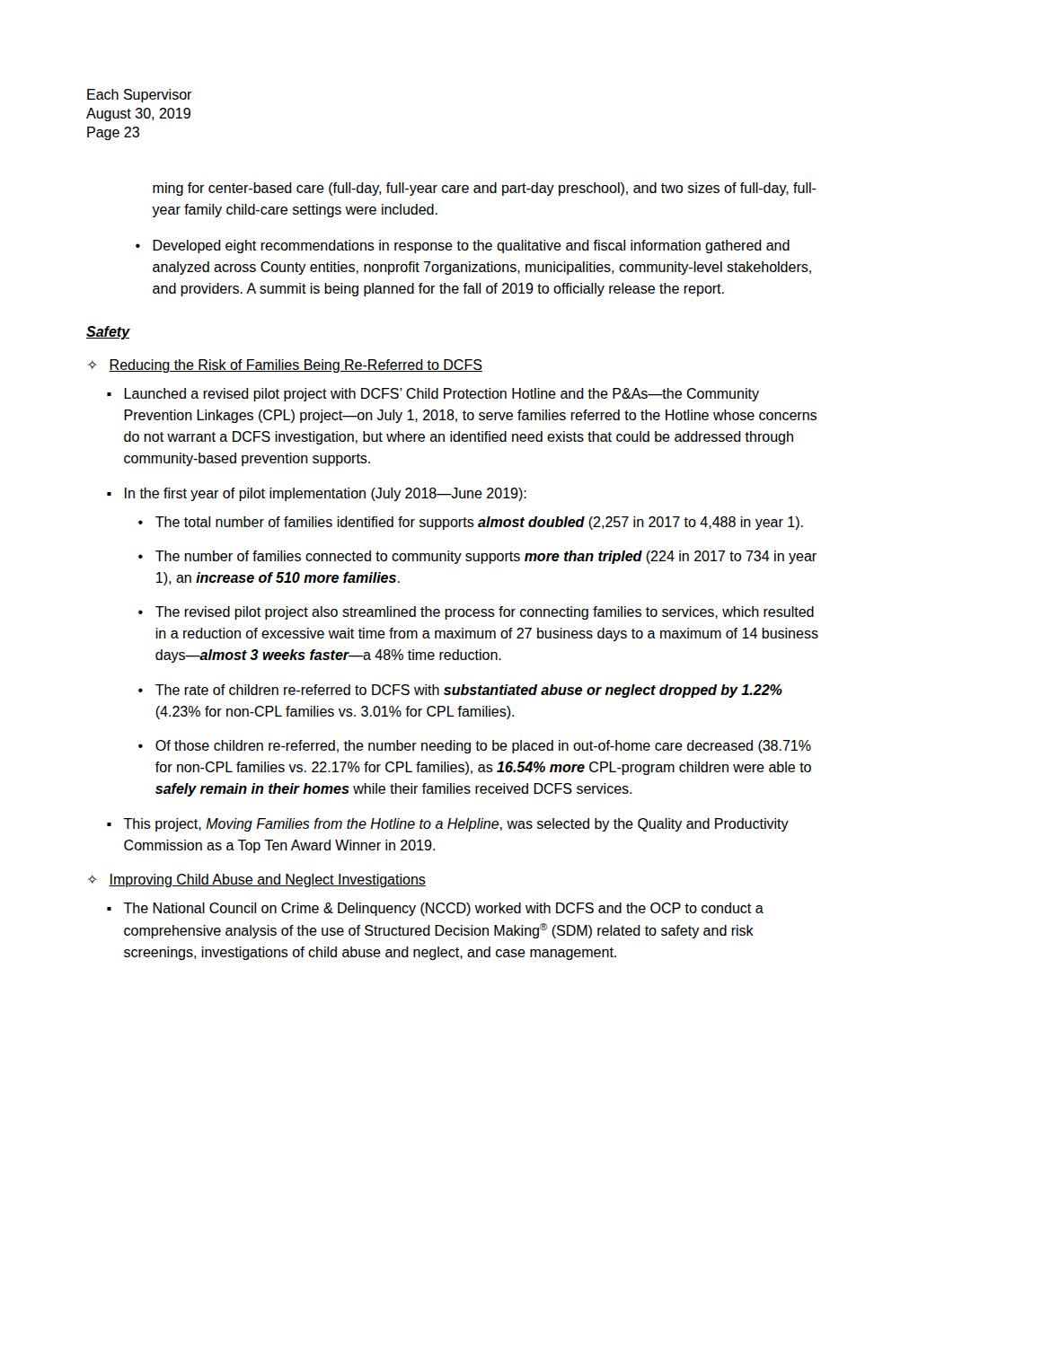Each Supervisor
August 30, 2019
Page 23
ming for center-based care (full-day, full-year care and part-day preschool), and two sizes of full-day, full-year family child-care settings were included.
Developed eight recommendations in response to the qualitative and fiscal information gathered and analyzed across County entities, nonprofit 7organizations, municipalities, community-level stakeholders, and providers. A summit is being planned for the fall of 2019 to officially release the report.
Safety
Reducing the Risk of Families Being Re-Referred to DCFS
Launched a revised pilot project with DCFS’ Child Protection Hotline and the P&As—the Community Prevention Linkages (CPL) project—on July 1, 2018, to serve families referred to the Hotline whose concerns do not warrant a DCFS investigation, but where an identified need exists that could be addressed through community-based prevention supports.
In the first year of pilot implementation (July 2018—June 2019):
The total number of families identified for supports almost doubled (2,257 in 2017 to 4,488 in year 1).
The number of families connected to community supports more than tripled (224 in 2017 to 734 in year 1), an increase of 510 more families.
The revised pilot project also streamlined the process for connecting families to services, which resulted in a reduction of excessive wait time from a maximum of 27 business days to a maximum of 14 business days—almost 3 weeks faster—a 48% time reduction.
The rate of children re-referred to DCFS with substantiated abuse or neglect dropped by 1.22% (4.23% for non-CPL families vs. 3.01% for CPL families).
Of those children re-referred, the number needing to be placed in out-of-home care decreased (38.71% for non-CPL families vs. 22.17% for CPL families), as 16.54% more CPL-program children were able to safely remain in their homes while their families received DCFS services.
This project, Moving Families from the Hotline to a Helpline, was selected by the Quality and Productivity Commission as a Top Ten Award Winner in 2019.
Improving Child Abuse and Neglect Investigations
The National Council on Crime & Delinquency (NCCD) worked with DCFS and the OCP to conduct a comprehensive analysis of the use of Structured Decision Making® (SDM) related to safety and risk screenings, investigations of child abuse and neglect, and case management.